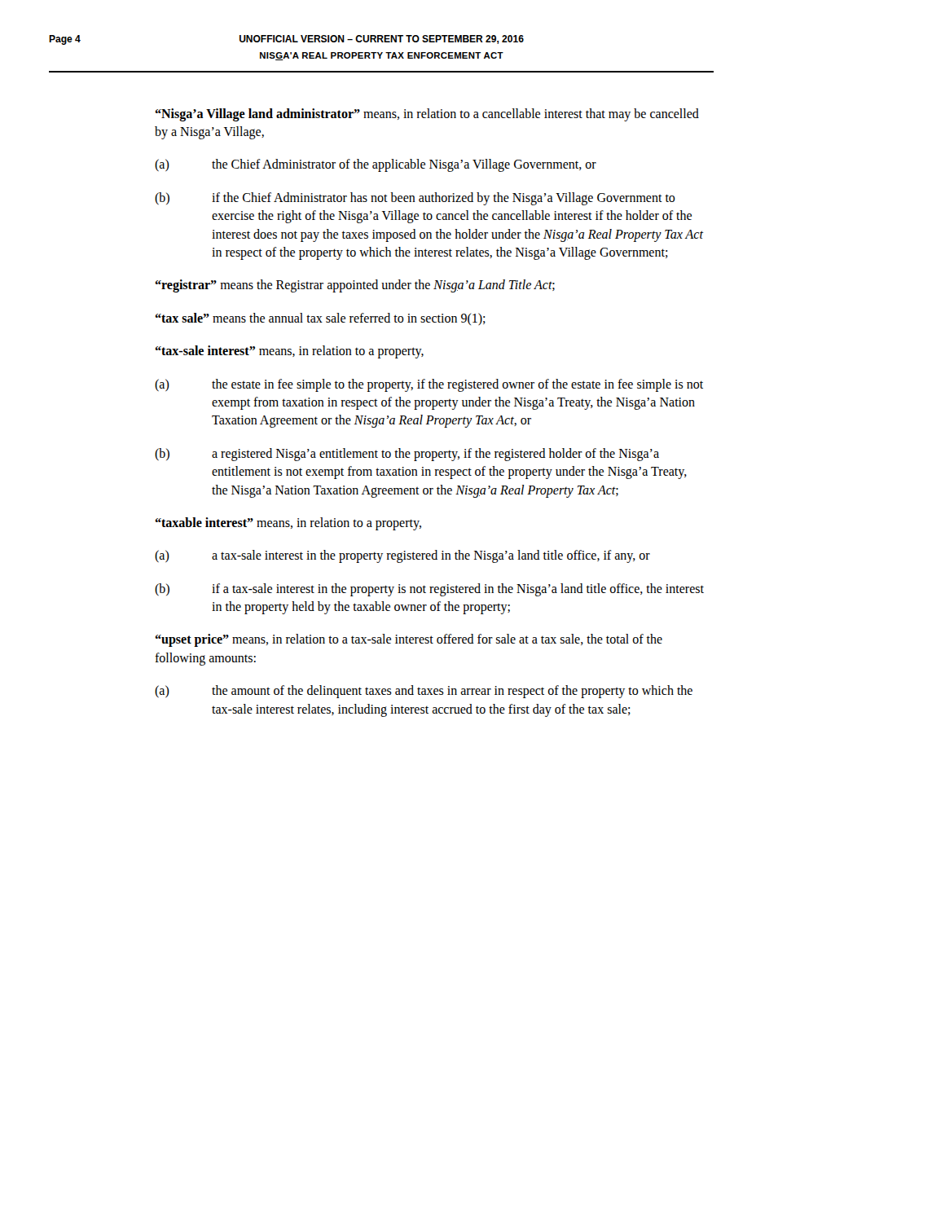Page 4
UNOFFICIAL VERSION – CURRENT TO SEPTEMBER 29, 2016
NISGA'A REAL PROPERTY TAX ENFORCEMENT ACT
“Nisga’a Village land administrator” means, in relation to a cancellable interest that may be cancelled by a Nisga’a Village,
(a)
the Chief Administrator of the applicable Nisga’a Village Government, or
(b)
if the Chief Administrator has not been authorized by the Nisga’a Village Government to exercise the right of the Nisga’a Village to cancel the cancellable interest if the holder of the interest does not pay the taxes imposed on the holder under the Nisga’a Real Property Tax Act in respect of the property to which the interest relates, the Nisga’a Village Government;
“registrar” means the Registrar appointed under the Nisga’a Land Title Act;
“tax sale” means the annual tax sale referred to in section 9(1);
“tax-sale interest” means, in relation to a property,
(a)
the estate in fee simple to the property, if the registered owner of the estate in fee simple is not exempt from taxation in respect of the property under the Nisga’a Treaty, the Nisga’a Nation Taxation Agreement or the Nisga’a Real Property Tax Act, or
(b)
a registered Nisga’a entitlement to the property, if the registered holder of the Nisga’a entitlement is not exempt from taxation in respect of the property under the Nisga’a Treaty, the Nisga’a Nation Taxation Agreement or the Nisga’a Real Property Tax Act;
“taxable interest” means, in relation to a property,
(a)
a tax-sale interest in the property registered in the Nisga’a land title office, if any, or
(b)
if a tax-sale interest in the property is not registered in the Nisga’a land title office, the interest in the property held by the taxable owner of the property;
“upset price” means, in relation to a tax-sale interest offered for sale at a tax sale, the total of the following amounts:
(a)
the amount of the delinquent taxes and taxes in arrear in respect of the property to which the tax-sale interest relates, including interest accrued to the first day of the tax sale;